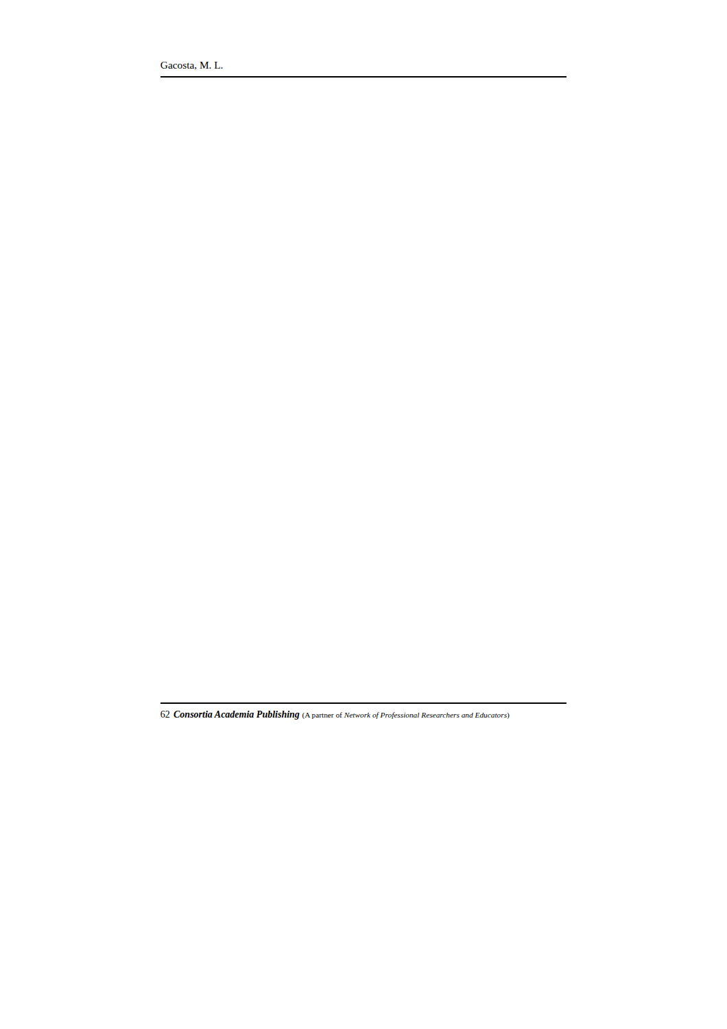Gacosta, M. L.
62 Consortia Academia Publishing (A partner of Network of Professional Researchers and Educators)